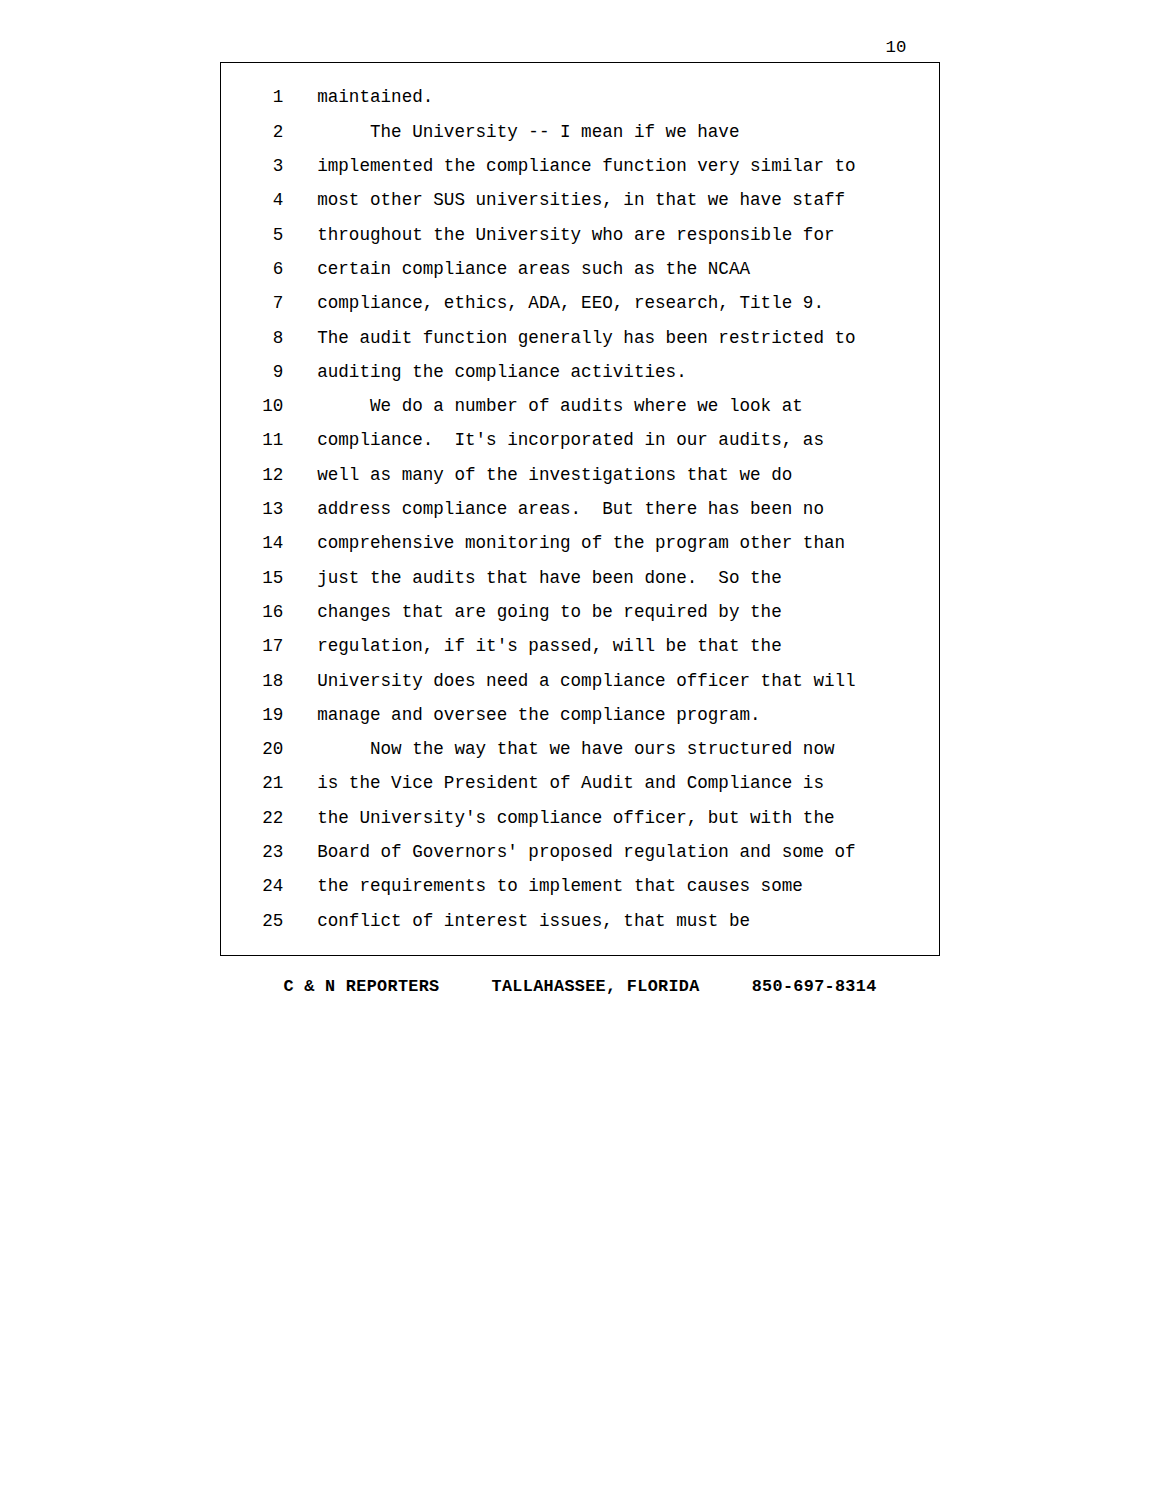10
| 1 | maintained. |
| 2 | The University -- I mean if we have |
| 3 | implemented the compliance function very similar to |
| 4 | most other SUS universities, in that we have staff |
| 5 | throughout the University who are responsible for |
| 6 | certain compliance areas such as the NCAA |
| 7 | compliance, ethics, ADA, EEO, research, Title 9. |
| 8 | The audit function generally has been restricted to |
| 9 | auditing the compliance activities. |
| 10 | We do a number of audits where we look at |
| 11 | compliance. It's incorporated in our audits, as |
| 12 | well as many of the investigations that we do |
| 13 | address compliance areas. But there has been no |
| 14 | comprehensive monitoring of the program other than |
| 15 | just the audits that have been done. So the |
| 16 | changes that are going to be required by the |
| 17 | regulation, if it's passed, will be that the |
| 18 | University does need a compliance officer that will |
| 19 | manage and oversee the compliance program. |
| 20 | Now the way that we have ours structured now |
| 21 | is the Vice President of Audit and Compliance is |
| 22 | the University's compliance officer, but with the |
| 23 | Board of Governors' proposed regulation and some of |
| 24 | the requirements to implement that causes some |
| 25 | conflict of interest issues, that must be |
C & N REPORTERS TALLAHASSEE, FLORIDA 850-697-8314